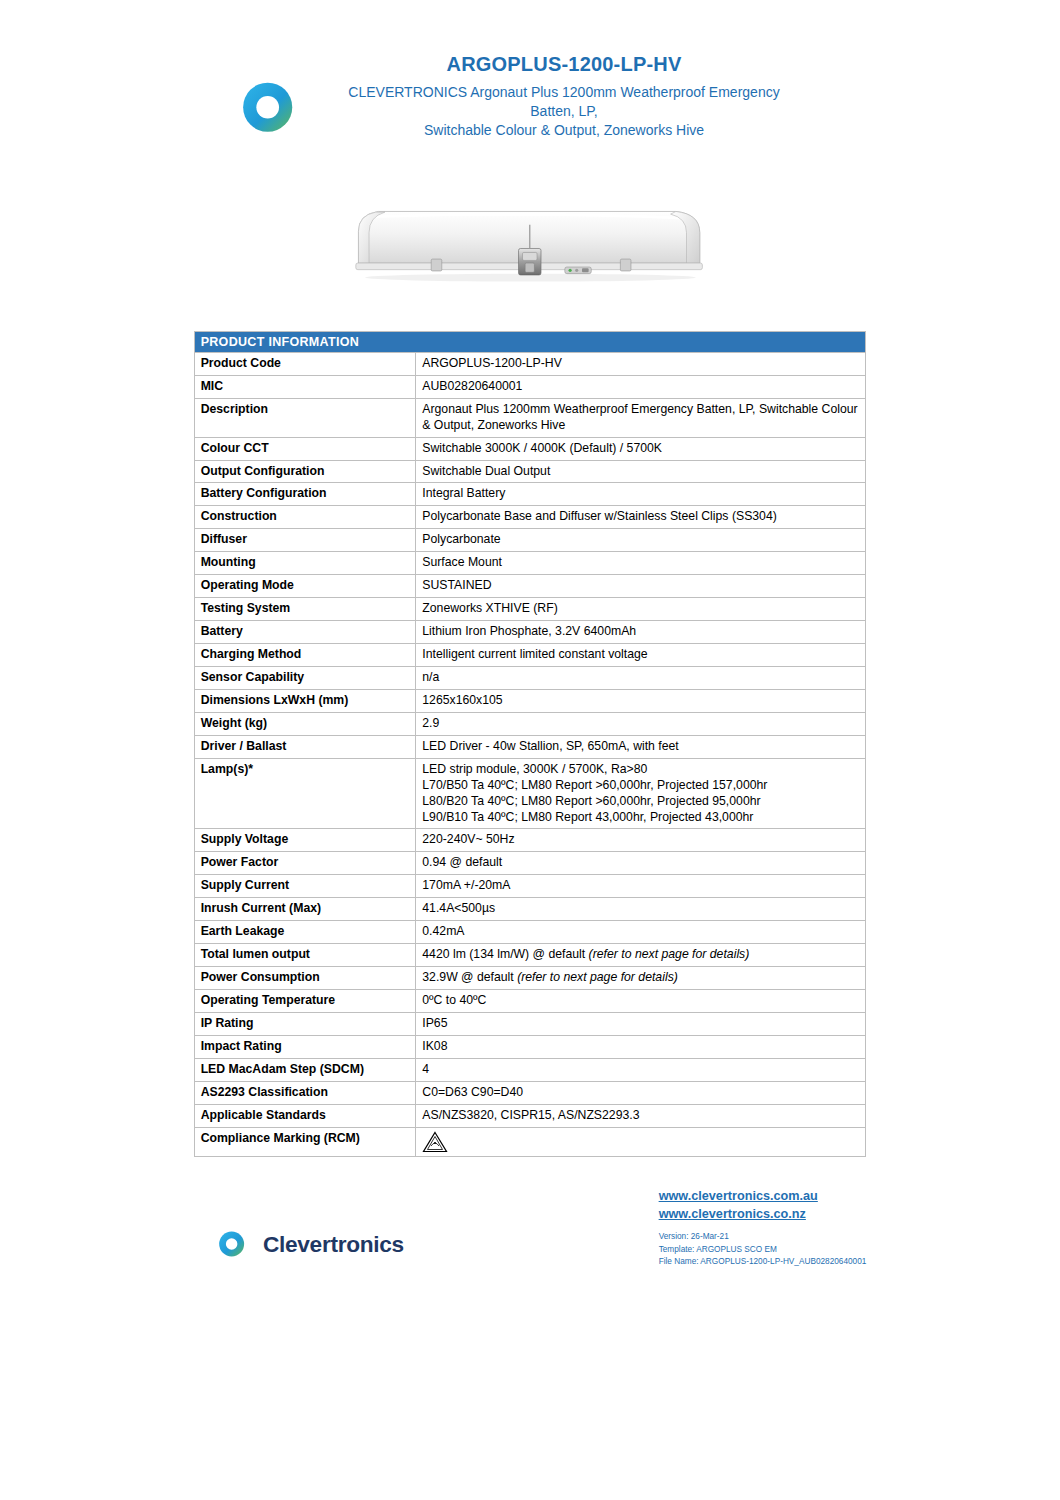ARGOPLUS-1200-LP-HV
CLEVERTRONICS Argonaut Plus 1200mm Weatherproof Emergency Batten, LP,
Switchable Colour & Output, Zoneworks Hive
PRODUCT INFORMATION
| Product Code | ARGOPLUS-1200-LP-HV |
| MIC | AUB02820640001 |
| Description | Argonaut Plus 1200mm Weatherproof Emergency Batten, LP, Switchable Colour & Output, Zoneworks Hive |
| Colour CCT | Switchable 3000K / 4000K (Default) / 5700K |
| Output Configuration | Switchable Dual Output |
| Battery Configuration | Integral Battery |
| Construction | Polycarbonate Base and Diffuser w/Stainless Steel Clips (SS304) |
| Diffuser | Polycarbonate |
| Mounting | Surface Mount |
| Operating Mode | SUSTAINED |
| Testing System | Zoneworks XTHIVE (RF) |
| Battery | Lithium Iron Phosphate, 3.2V 6400mAh |
| Charging Method | Intelligent current limited constant voltage |
| Sensor Capability | n/a |
| Dimensions LxWxH (mm) | 1265x160x105 |
| Weight (kg) | 2.9 |
| Driver / Ballast | LED Driver - 40w Stallion, SP, 650mA, with feet |
| Lamp(s)* | LED strip module, 3000K / 5700K, Ra>80 L70/B50 Ta 40ºC; LM80 Report >60,000hr, Projected 157,000hr L80/B20 Ta 40ºC; LM80 Report >60,000hr, Projected 95,000hr L90/B10 Ta 40ºC; LM80 Report 43,000hr, Projected 43,000hr |
| Supply Voltage | 220-240V~ 50Hz |
| Power Factor | 0.94 @ default |
| Supply Current | 170mA +/-20mA |
| Inrush Current (Max) | 41.4A<500µs |
| Earth Leakage | 0.42mA |
| Total lumen output | 4420 lm (134 lm/W) @ default (refer to next page for details) |
| Power Consumption | 32.9W @ default (refer to next page for details) |
| Operating Temperature | 0ºC to 40ºC |
| IP Rating | IP65 |
| Impact Rating | IK08 |
| LED MacAdam Step (SDCM) | 4 |
| AS2293 Classification | C0=D63 C90=D40 |
| Applicable Standards | AS/NZS3820, CISPR15, AS/NZS2293.3 |
| Compliance Marking (RCM) | |
Clevertronics
www.clevertronics.com.au www.clevertronics.co.nz
Version: 26-Mar-21
Template: ARGOPLUS SCO EM
File Name: ARGOPLUS-1200-LP-HV_AUB02820640001